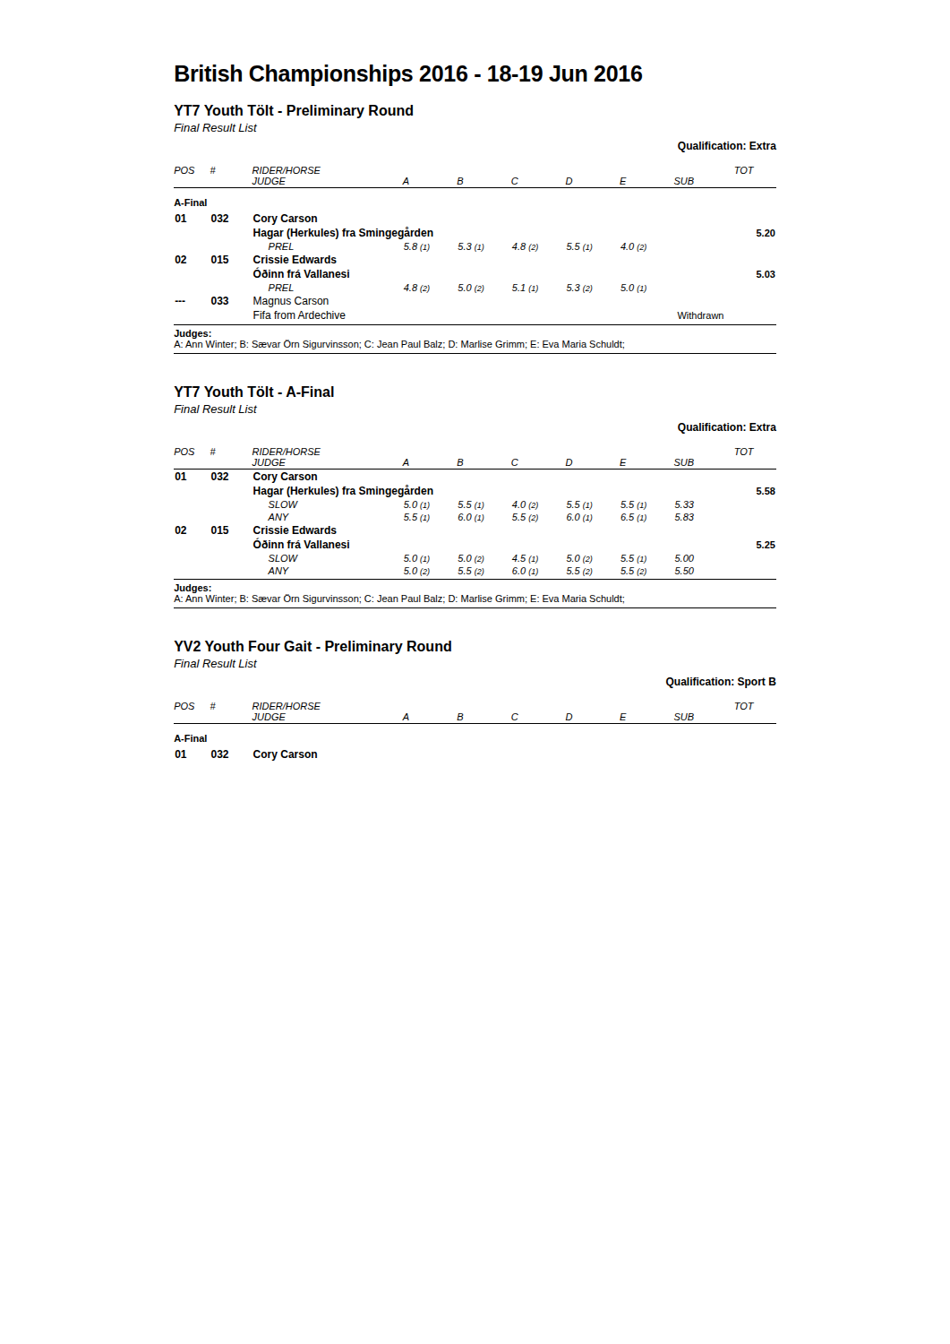British Championships 2016 - 18-19 Jun 2016
YT7 Youth Tölt - Preliminary Round
Final Result List
Qualification: Extra
| POS | # | RIDER/HORSE | | | | | | | TOT |
| --- | --- | --- | --- | --- | --- | --- | --- | --- | --- |
| | | JUDGE | A | B | C | D | E | SUB | |
| A-Final |
| 01 | 032 | Cory Carson |
| | | Hagar (Herkules) fra Smingegården | | 5.20 |
| | | PREL | 5.8 (1) | 5.3 (1) | 4.8 (2) | 5.5 (1) | 4.0 (2) | | |
| 02 | 015 | Crissie Edwards |
| | | Óðinn frá Vallanesi | | 5.03 |
| | | PREL | 4.8 (2) | 5.0 (2) | 5.1 (1) | 5.3 (2) | 5.0 (1) | | |
| --- | 033 | Magnus Carson |
| | | Fifa from Ardechive | Withdrawn |
Judges: A: Ann Winter; B: Sævar Örn Sigurvinsson; C: Jean Paul Balz; D: Marlise Grimm; E: Eva Maria Schuldt;
YT7 Youth Tölt - A-Final
Final Result List
Qualification: Extra
| POS | # | RIDER/HORSE | | | | | | | TOT |
| --- | --- | --- | --- | --- | --- | --- | --- | --- | --- |
| | | JUDGE | A | B | C | D | E | SUB | |
| 01 | 032 | Cory Carson |
| | | Hagar (Herkules) fra Smingegården | | 5.58 |
| | | SLOW | 5.0 (1) | 5.5 (1) | 4.0 (2) | 5.5 (1) | 5.5 (1) | 5.33 | |
| | | ANY | 5.5 (1) | 6.0 (1) | 5.5 (2) | 6.0 (1) | 6.5 (1) | 5.83 | |
| 02 | 015 | Crissie Edwards |
| | | Óðinn frá Vallanesi | | 5.25 |
| | | SLOW | 5.0 (1) | 5.0 (2) | 4.5 (1) | 5.0 (2) | 5.5 (1) | 5.00 | |
| | | ANY | 5.0 (2) | 5.5 (2) | 6.0 (1) | 5.5 (2) | 5.5 (2) | 5.50 | |
Judges: A: Ann Winter; B: Sævar Örn Sigurvinsson; C: Jean Paul Balz; D: Marlise Grimm; E: Eva Maria Schuldt;
YV2 Youth Four Gait - Preliminary Round
Final Result List
Qualification: Sport B
| POS | # | RIDER/HORSE | | | | | | | TOT |
| --- | --- | --- | --- | --- | --- | --- | --- | --- | --- |
| | | JUDGE | A | B | C | D | E | SUB | |
| A-Final |
| 01 | 032 | Cory Carson |